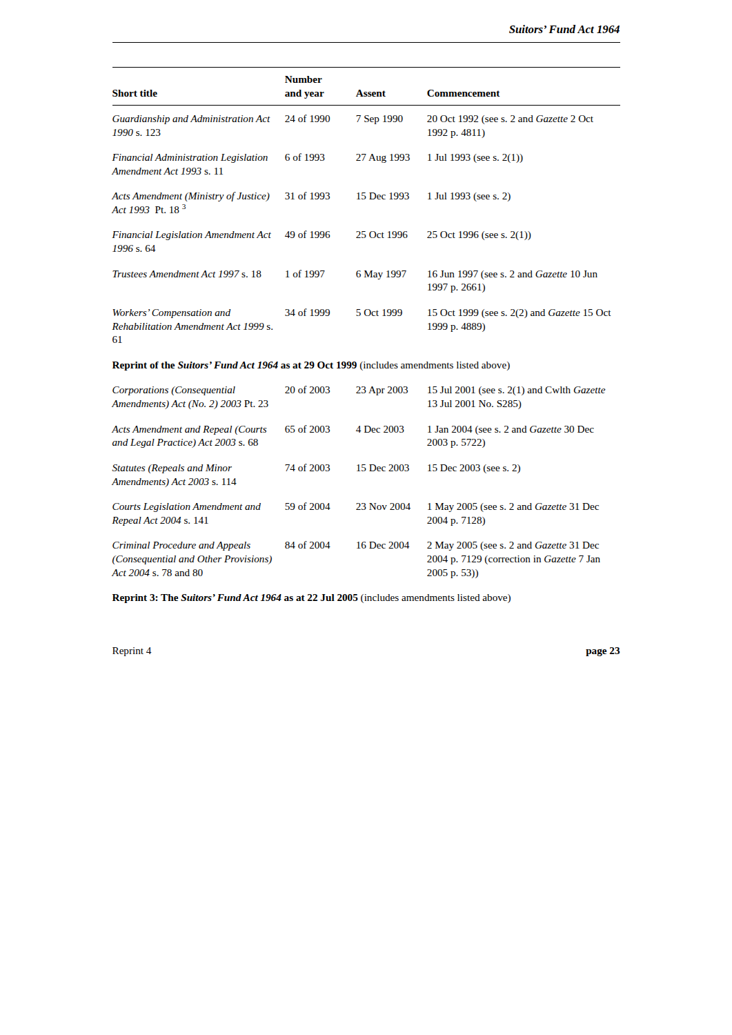Suitors’ Fund Act 1964
| Short title | Number and year | Assent | Commencement |
| --- | --- | --- | --- |
| Guardianship and Administration Act 1990 s. 123 | 24 of 1990 | 7 Sep 1990 | 20 Oct 1992 (see s. 2 and Gazette 2 Oct 1992 p. 4811) |
| Financial Administration Legislation Amendment Act 1993 s. 11 | 6 of 1993 | 27 Aug 1993 | 1 Jul 1993 (see s. 2(1)) |
| Acts Amendment (Ministry of Justice) Act 1993 Pt. 18 3 | 31 of 1993 | 15 Dec 1993 | 1 Jul 1993 (see s. 2) |
| Financial Legislation Amendment Act 1996 s. 64 | 49 of 1996 | 25 Oct 1996 | 25 Oct 1996 (see s. 2(1)) |
| Trustees Amendment Act 1997 s. 18 | 1 of 1997 | 6 May 1997 | 16 Jun 1997 (see s. 2 and Gazette 10 Jun 1997 p. 2661) |
| Workers’ Compensation and Rehabilitation Amendment Act 1999 s. 61 | 34 of 1999 | 5 Oct 1999 | 15 Oct 1999 (see s. 2(2) and Gazette 15 Oct 1999 p. 4889) |
| Reprint of the Suitors’ Fund Act 1964 as at 29 Oct 1999 (includes amendments listed above) |
| Corporations (Consequential Amendments) Act (No. 2) 2003 Pt. 23 | 20 of 2003 | 23 Apr 2003 | 15 Jul 2001 (see s. 2(1) and Cwlth Gazette 13 Jul 2001 No. S285) |
| Acts Amendment and Repeal (Courts and Legal Practice) Act 2003 s. 68 | 65 of 2003 | 4 Dec 2003 | 1 Jan 2004 (see s. 2 and Gazette 30 Dec 2003 p. 5722) |
| Statutes (Repeals and Minor Amendments) Act 2003 s. 114 | 74 of 2003 | 15 Dec 2003 | 15 Dec 2003 (see s. 2) |
| Courts Legislation Amendment and Repeal Act 2004 s. 141 | 59 of 2004 | 23 Nov 2004 | 1 May 2005 (see s. 2 and Gazette 31 Dec 2004 p. 7128) |
| Criminal Procedure and Appeals (Consequential and Other Provisions) Act 2004 s. 78 and 80 | 84 of 2004 | 16 Dec 2004 | 2 May 2005 (see s. 2 and Gazette 31 Dec 2004 p. 7129 (correction in Gazette 7 Jan 2005 p. 53)) |
| Reprint 3: The Suitors’ Fund Act 1964 as at 22 Jul 2005 (includes amendments listed above) |
Reprint 4
page 23